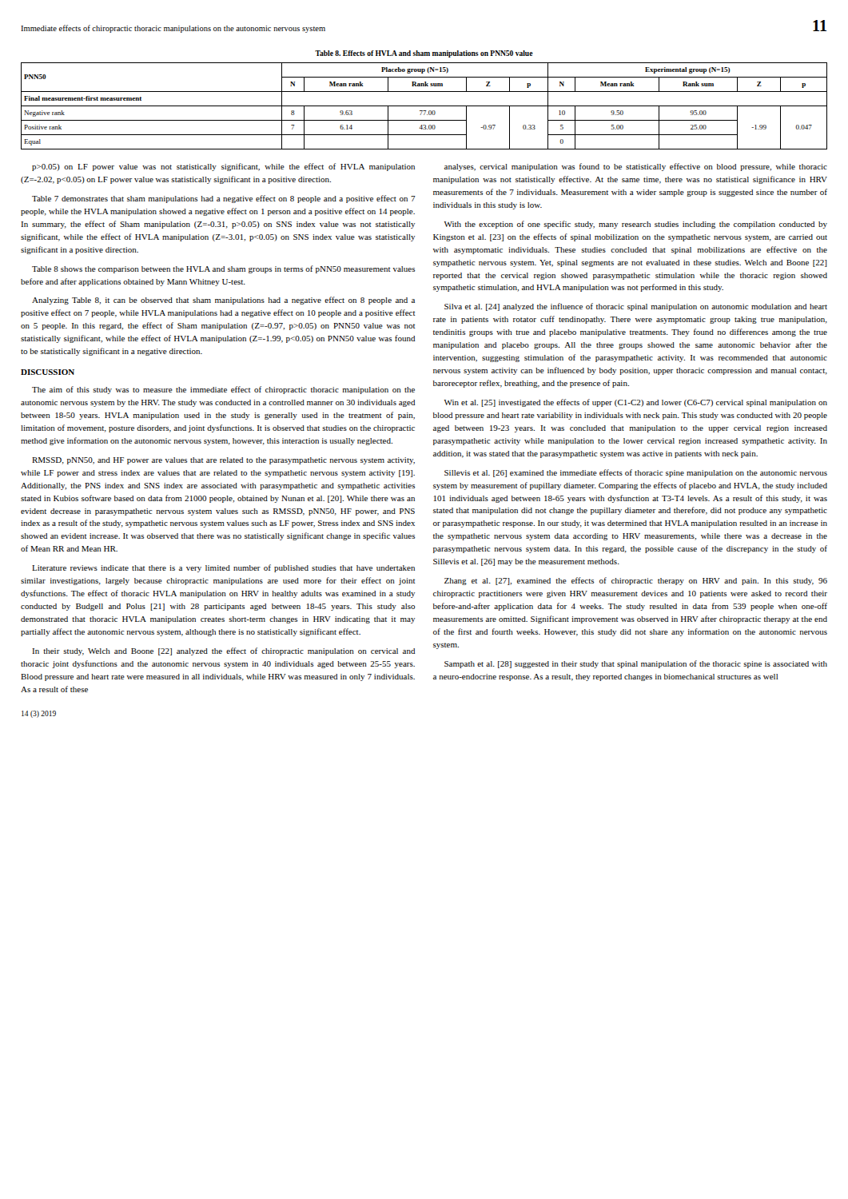Immediate effects of chiropractic thoracic manipulations on the autonomic nervous system
11
Table 8. Effects of HVLA and sham manipulations on PNN50 value
| PNN50 | Placebo group (N=15) | Experimental group (N=15) |
| --- | --- | --- |
| N | Mean rank | Rank sum | Z | p | N | Mean rank | Rank sum | Z | p |
| Final measurement-first measurement | | |
| Negative rank | 8 | 9.63 | 77.00 | -0.97 | 0.33 | 10 | 9.50 | 95.00 | -1.99 | 0.047 |
| Positive rank | 7 | 6.14 | 43.00 | 5 | 5.00 | 25.00 |
| Equal | | | | 0 | | |
p>0.05) on LF power value was not statistically significant, while the effect of HVLA manipulation (Z=-2.02, p<0.05) on LF power value was statistically significant in a positive direction.
Table 7 demonstrates that sham manipulations had a negative effect on 8 people and a positive effect on 7 people, while the HVLA manipulation showed a negative effect on 1 person and a positive effect on 14 people. In summary, the effect of Sham manipulation (Z=-0.31, p>0.05) on SNS index value was not statistically significant, while the effect of HVLA manipulation (Z=-3.01, p<0.05) on SNS index value was statistically significant in a positive direction.
Table 8 shows the comparison between the HVLA and sham groups in terms of pNN50 measurement values before and after applications obtained by Mann Whitney U-test.
Analyzing Table 8, it can be observed that sham manipulations had a negative effect on 8 people and a positive effect on 7 people, while HVLA manipulations had a negative effect on 10 people and a positive effect on 5 people. In this regard, the effect of Sham manipulation (Z=-0.97, p>0.05) on PNN50 value was not statistically significant, while the effect of HVLA manipulation (Z=-1.99, p<0.05) on PNN50 value was found to be statistically significant in a negative direction.
DISCUSSION
The aim of this study was to measure the immediate effect of chiropractic thoracic manipulation on the autonomic nervous system by the HRV. The study was conducted in a controlled manner on 30 individuals aged between 18-50 years. HVLA manipulation used in the study is generally used in the treatment of pain, limitation of movement, posture disorders, and joint dysfunctions. It is observed that studies on the chiropractic method give information on the autonomic nervous system, however, this interaction is usually neglected.
RMSSD, pNN50, and HF power are values that are related to the parasympathetic nervous system activity, while LF power and stress index are values that are related to the sympathetic nervous system activity [19]. Additionally, the PNS index and SNS index are associated with parasympathetic and sympathetic activities stated in Kubios software based on data from 21000 people, obtained by Nunan et al. [20]. While there was an evident decrease in parasympathetic nervous system values such as RMSSD, pNN50, HF power, and PNS index as a result of the study, sympathetic nervous system values such as LF power, Stress index and SNS index showed an evident increase. It was observed that there was no statistically significant change in specific values of Mean RR and Mean HR.
Literature reviews indicate that there is a very limited number of published studies that have undertaken similar investigations, largely because chiropractic manipulations are used more for their effect on joint dysfunctions. The effect of thoracic HVLA manipulation on HRV in healthy adults was examined in a study conducted by Budgell and Polus [21] with 28 participants aged between 18-45 years. This study also demonstrated that thoracic HVLA manipulation creates short-term changes in HRV indicating that it may partially affect the autonomic nervous system, although there is no statistically significant effect.
In their study, Welch and Boone [22] analyzed the effect of chiropractic manipulation on cervical and thoracic joint dysfunctions and the autonomic nervous system in 40 individuals aged between 25-55 years. Blood pressure and heart rate were measured in all individuals, while HRV was measured in only 7 individuals. As a result of these
analyses, cervical manipulation was found to be statistically effective on blood pressure, while thoracic manipulation was not statistically effective. At the same time, there was no statistical significance in HRV measurements of the 7 individuals. Measurement with a wider sample group is suggested since the number of individuals in this study is low.
With the exception of one specific study, many research studies including the compilation conducted by Kingston et al. [23] on the effects of spinal mobilization on the sympathetic nervous system, are carried out with asymptomatic individuals. These studies concluded that spinal mobilizations are effective on the sympathetic nervous system. Yet, spinal segments are not evaluated in these studies. Welch and Boone [22] reported that the cervical region showed parasympathetic stimulation while the thoracic region showed sympathetic stimulation, and HVLA manipulation was not performed in this study.
Silva et al. [24] analyzed the influence of thoracic spinal manipulation on autonomic modulation and heart rate in patients with rotator cuff tendinopathy. There were asymptomatic group taking true manipulation, tendinitis groups with true and placebo manipulative treatments. They found no differences among the true manipulation and placebo groups. All the three groups showed the same autonomic behavior after the intervention, suggesting stimulation of the parasympathetic activity. It was recommended that autonomic nervous system activity can be influenced by body position, upper thoracic compression and manual contact, baroreceptor reflex, breathing, and the presence of pain.
Win et al. [25] investigated the effects of upper (C1-C2) and lower (C6-C7) cervical spinal manipulation on blood pressure and heart rate variability in individuals with neck pain. This study was conducted with 20 people aged between 19-23 years. It was concluded that manipulation to the upper cervical region increased parasympathetic activity while manipulation to the lower cervical region increased sympathetic activity. In addition, it was stated that the parasympathetic system was active in patients with neck pain.
Sillevis et al. [26] examined the immediate effects of thoracic spine manipulation on the autonomic nervous system by measurement of pupillary diameter. Comparing the effects of placebo and HVLA, the study included 101 individuals aged between 18-65 years with dysfunction at T3-T4 levels. As a result of this study, it was stated that manipulation did not change the pupillary diameter and therefore, did not produce any sympathetic or parasympathetic response. In our study, it was determined that HVLA manipulation resulted in an increase in the sympathetic nervous system data according to HRV measurements, while there was a decrease in the parasympathetic nervous system data. In this regard, the possible cause of the discrepancy in the study of Sillevis et al. [26] may be the measurement methods.
Zhang et al. [27], examined the effects of chiropractic therapy on HRV and pain. In this study, 96 chiropractic practitioners were given HRV measurement devices and 10 patients were asked to record their before-and-after application data for 4 weeks. The study resulted in data from 539 people when one-off measurements are omitted. Significant improvement was observed in HRV after chiropractic therapy at the end of the first and fourth weeks. However, this study did not share any information on the autonomic nervous system.
Sampath et al. [28] suggested in their study that spinal manipulation of the thoracic spine is associated with a neuro-endocrine response. As a result, they reported changes in biomechanical structures as well
14 (3) 2019